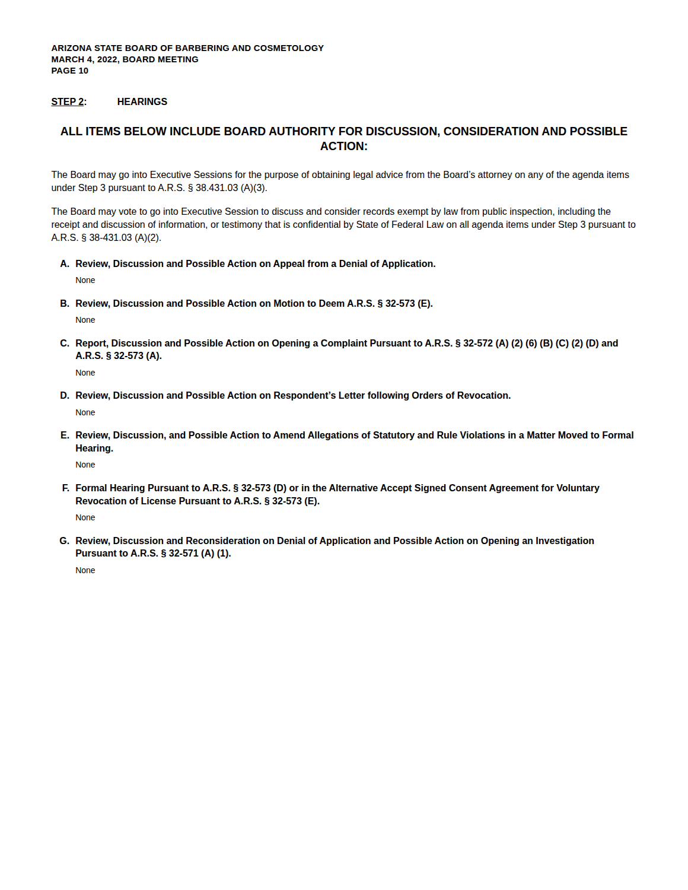ARIZONA STATE BOARD OF BARBERING AND COSMETOLOGY
MARCH 4, 2022, BOARD MEETING
PAGE 10
STEP 2:HEARINGS
ALL ITEMS BELOW INCLUDE BOARD AUTHORITY FOR DISCUSSION, CONSIDERATION AND POSSIBLE ACTION:
The Board may go into Executive Sessions for the purpose of obtaining legal advice from the Board’s attorney on any of the agenda items under Step 3 pursuant to A.R.S. § 38.431.03 (A)(3).
The Board may vote to go into Executive Session to discuss and consider records exempt by law from public inspection, including the receipt and discussion of information, or testimony that is confidential by State of Federal Law on all agenda items under Step 3 pursuant to A.R.S. § 38-431.03 (A)(2).
Review, Discussion and Possible Action on Appeal from a Denial of Application.
None
Review, Discussion and Possible Action on Motion to Deem A.R.S. § 32-573 (E).
None
Report, Discussion and Possible Action on Opening a Complaint Pursuant to A.R.S. § 32-572 (A) (2) (6) (B) (C) (2) (D) and A.R.S. § 32-573 (A).
None
Review, Discussion and Possible Action on Respondent’s Letter following Orders of Revocation.
None
Review, Discussion, and Possible Action to Amend Allegations of Statutory and Rule Violations in a Matter Moved to Formal Hearing.
None
Formal Hearing Pursuant to A.R.S. § 32-573 (D) or in the Alternative Accept Signed Consent Agreement for Voluntary Revocation of License Pursuant to A.R.S. § 32-573 (E).
None
Review, Discussion and Reconsideration on Denial of Application and Possible Action on Opening an Investigation Pursuant to A.R.S. § 32-571 (A) (1).
None